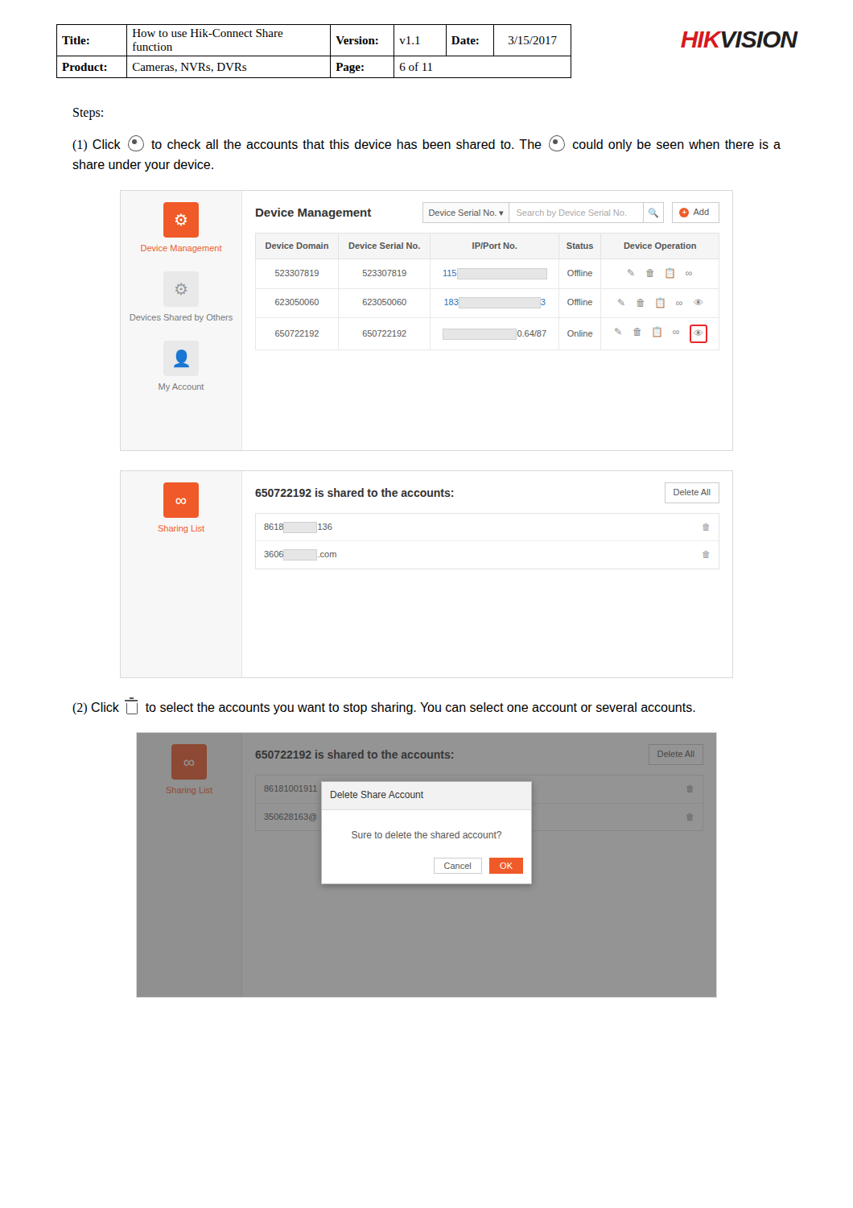| Title: | How to use Hik-Connect Share function | Version: | v1.1 | Date: | 3/15/2017 |
| Product: | Cameras, NVRs, DVRs | Page: | 6 of 11 |
HIK VISION
Steps:
(1) Click to check all the accounts that this device has been shared to. The could only be seen when there is a share under your device.
⚙
Device Management
⚙
Devices Shared by Others
👤
My Account
Device Management
Device Serial No. ▾
Search by Device Serial No.
🔍
+ Add
| Device Domain | Device Serial No. | IP/Port No. | Status | Device Operation |
| --- | --- | --- | --- | --- |
| 523307819 | 523307819 | 115 | Offline | ✎ 🗑 📋 ∞ |
| 623050060 | 623050060 | 183 3 | Offline | ✎ 🗑 📋 ∞ 👁 |
| 650722192 | 650722192 | 0.64/87 | Online | ✎ 🗑 📋 ∞ 👁 |
∞
Sharing List
650722192 is shared to the accounts:
Delete All
8618 136 🗑
3606 .com 🗑
(2) Click to select the accounts you want to stop sharing. You can select one account or several accounts.
∞
Sharing List
650722192 is shared to the accounts:
Delete All
86181001911 🗑
350628163@ 🗑
Delete Share Account
Sure to delete the shared account?
Cancel OK